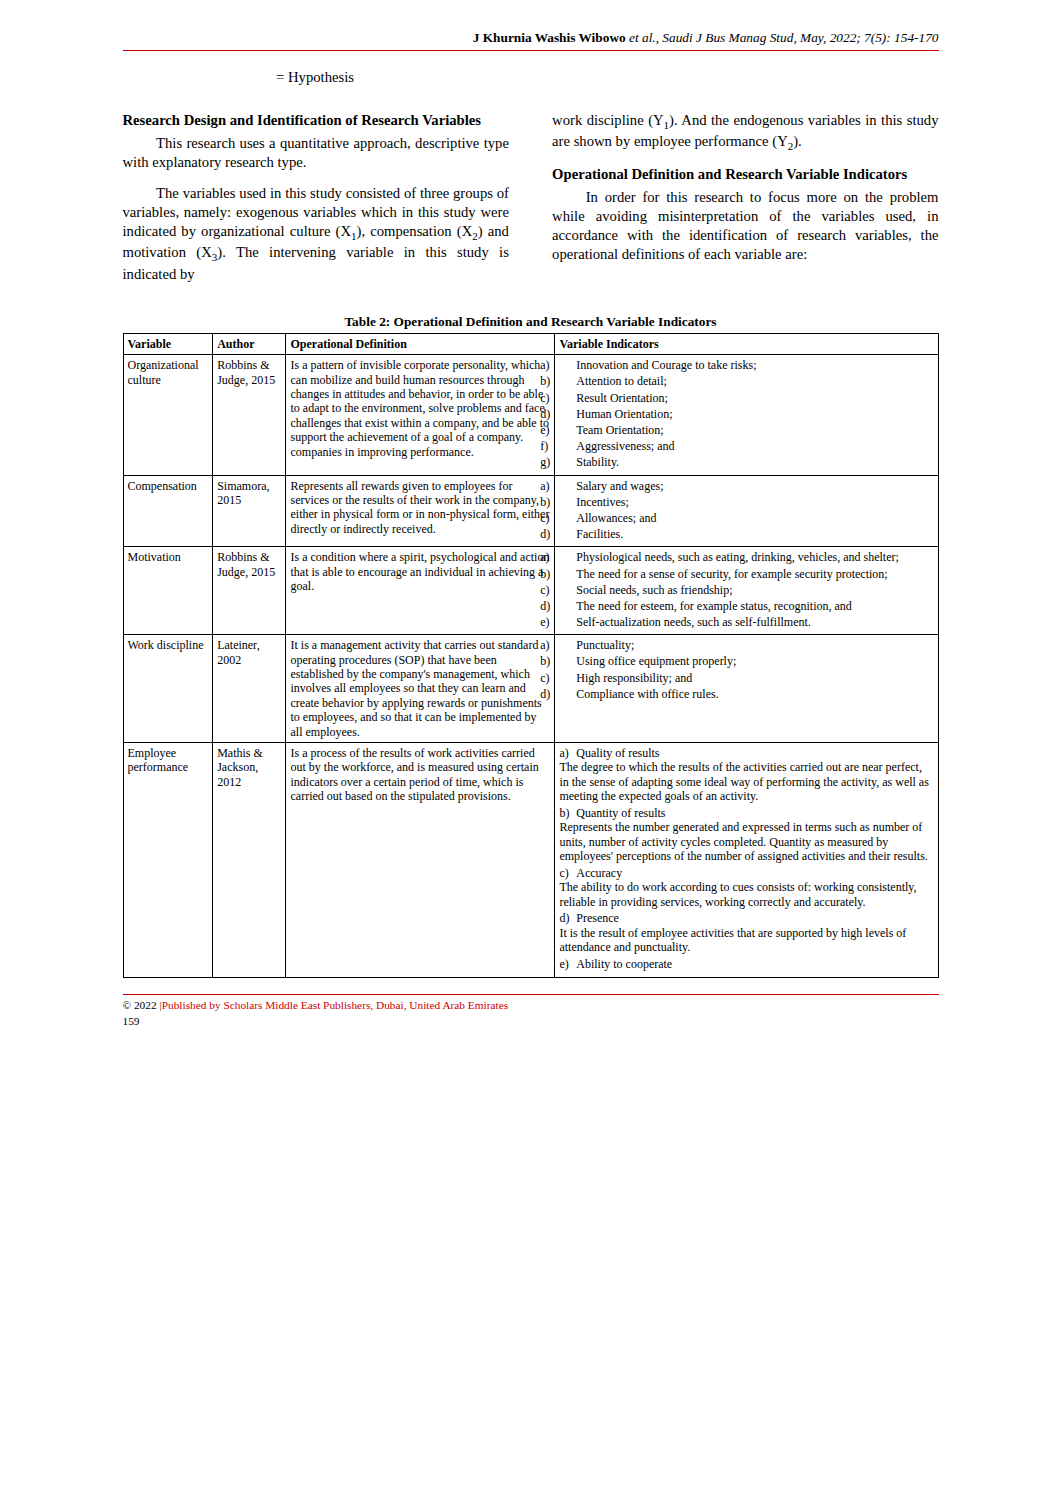J Khurnia Washis Wibowo et al., Saudi J Bus Manag Stud, May, 2022; 7(5): 154-170
= Hypothesis
Research Design and Identification of Research Variables
This research uses a quantitative approach, descriptive type with explanatory research type.
The variables used in this study consisted of three groups of variables, namely: exogenous variables which in this study were indicated by organizational culture (X1), compensation (X2) and motivation (X3). The intervening variable in this study is indicated by
work discipline (Y1). And the endogenous variables in this study are shown by employee performance (Y2).
Operational Definition and Research Variable Indicators
In order for this research to focus more on the problem while avoiding misinterpretation of the variables used, in accordance with the identification of research variables, the operational definitions of each variable are:
Table 2: Operational Definition and Research Variable Indicators
| Variable | Author | Operational Definition | Variable Indicators |
| --- | --- | --- | --- |
| Organizational culture | Robbins & Judge, 2015 | Is a pattern of invisible corporate personality, which can mobilize and build human resources through changes in attitudes and behavior, in order to be able to adapt to the environment, solve problems and face challenges that exist within a company, and be able to support the achievement of a goal of a company. companies in improving performance. | a) Innovation and Courage to take risks; b) Attention to detail; c) Result Orientation; d) Human Orientation; e) Team Orientation; f) Aggressiveness; and g) Stability. |
| Compensation | Simamora, 2015 | Represents all rewards given to employees for services or the results of their work in the company, either in physical form or in non-physical form, either directly or indirectly received. | a) Salary and wages; b) Incentives; c) Allowances; and d) Facilities. |
| Motivation | Robbins & Judge, 2015 | Is a condition where a spirit, psychological and action that is able to encourage an individual in achieving a goal. | a) Physiological needs, such as eating, drinking, vehicles, and shelter; b) The need for a sense of security, for example security protection; c) Social needs, such as friendship; d) The need for esteem, for example status, recognition, and e) Self-actualization needs, such as self-fulfillment. |
| Work discipline | Lateiner, 2002 | It is a management activity that carries out standard operating procedures (SOP) that have been established by the company's management, which involves all employees so that they can learn and create behavior by applying rewards or punishments to employees, and so that it can be implemented by all employees. | a) Punctuality; b) Using office equipment properly; c) High responsibility; and d) Compliance with office rules. |
| Employee performance | Mathis & Jackson, 2012 | Is a process of the results of work activities carried out by the workforce, and is measured using certain indicators over a certain period of time, which is carried out based on the stipulated provisions. | a) Quality of results The degree to which the results of the activities carried out are near perfect, in the sense of adapting some ideal way of performing the activity, as well as meeting the expected goals of an activity. b) Quantity of results Represents the number generated and expressed in terms such as number of units, number of activity cycles completed. Quantity as measured by employees' perceptions of the number of assigned activities and their results. c) Accuracy The ability to do work according to cues consists of: working consistently, reliable in providing services, working correctly and accurately. d) Presence It is the result of employee activities that are supported by high levels of attendance and punctuality. e) Ability to cooperate |
© 2022 |Published by Scholars Middle East Publishers, Dubai, United Arab Emirates
159